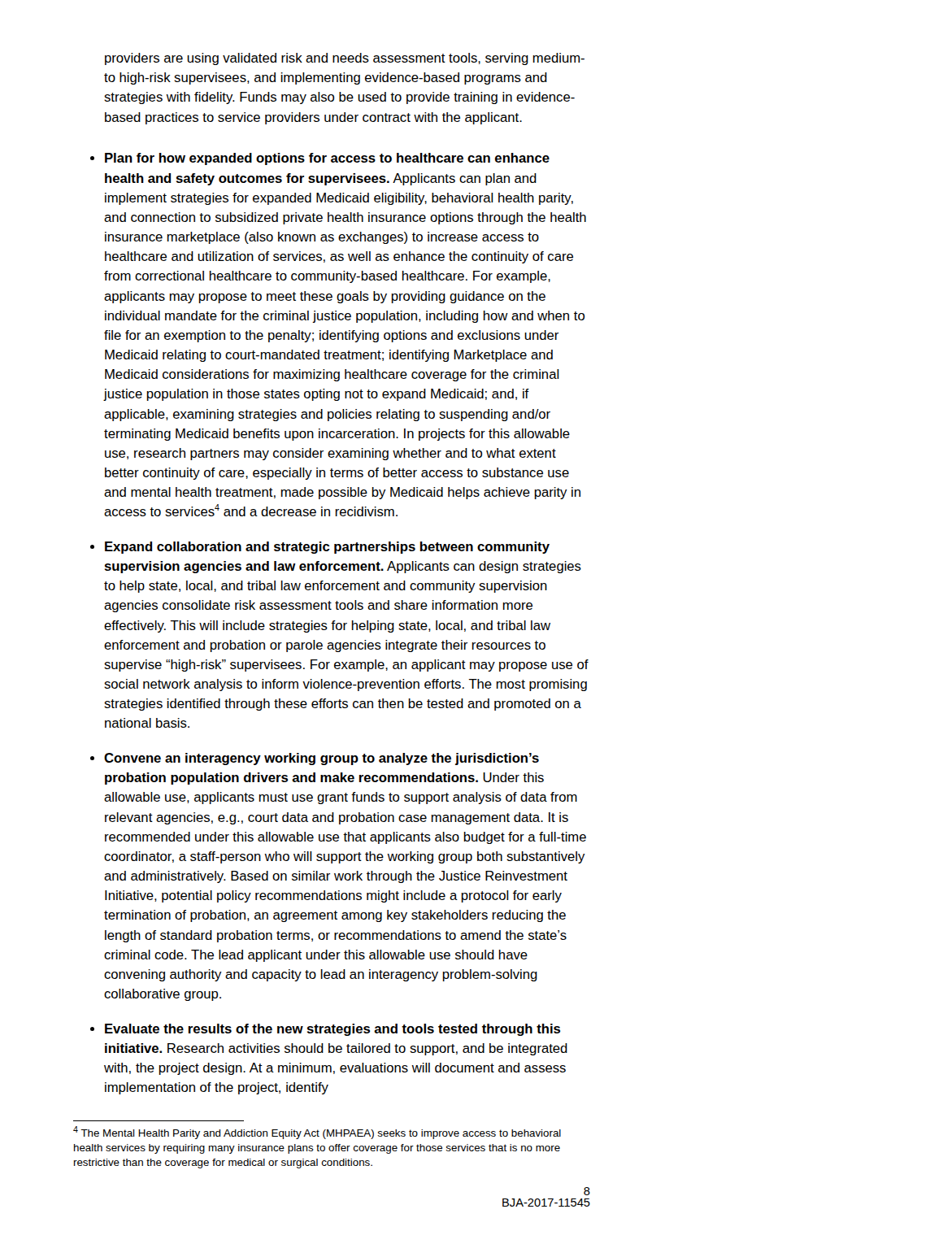providers are using validated risk and needs assessment tools, serving medium- to high-risk supervisees, and implementing evidence-based programs and strategies with fidelity. Funds may also be used to provide training in evidence-based practices to service providers under contract with the applicant.
Plan for how expanded options for access to healthcare can enhance health and safety outcomes for supervisees. Applicants can plan and implement strategies for expanded Medicaid eligibility, behavioral health parity, and connection to subsidized private health insurance options through the health insurance marketplace (also known as exchanges) to increase access to healthcare and utilization of services, as well as enhance the continuity of care from correctional healthcare to community-based healthcare. For example, applicants may propose to meet these goals by providing guidance on the individual mandate for the criminal justice population, including how and when to file for an exemption to the penalty; identifying options and exclusions under Medicaid relating to court-mandated treatment; identifying Marketplace and Medicaid considerations for maximizing healthcare coverage for the criminal justice population in those states opting not to expand Medicaid; and, if applicable, examining strategies and policies relating to suspending and/or terminating Medicaid benefits upon incarceration. In projects for this allowable use, research partners may consider examining whether and to what extent better continuity of care, especially in terms of better access to substance use and mental health treatment, made possible by Medicaid helps achieve parity in access to services4 and a decrease in recidivism.
Expand collaboration and strategic partnerships between community supervision agencies and law enforcement. Applicants can design strategies to help state, local, and tribal law enforcement and community supervision agencies consolidate risk assessment tools and share information more effectively. This will include strategies for helping state, local, and tribal law enforcement and probation or parole agencies integrate their resources to supervise “high-risk” supervisees. For example, an applicant may propose use of social network analysis to inform violence-prevention efforts. The most promising strategies identified through these efforts can then be tested and promoted on a national basis.
Convene an interagency working group to analyze the jurisdiction’s probation population drivers and make recommendations. Under this allowable use, applicants must use grant funds to support analysis of data from relevant agencies, e.g., court data and probation case management data. It is recommended under this allowable use that applicants also budget for a full-time coordinator, a staff-person who will support the working group both substantively and administratively. Based on similar work through the Justice Reinvestment Initiative, potential policy recommendations might include a protocol for early termination of probation, an agreement among key stakeholders reducing the length of standard probation terms, or recommendations to amend the state’s criminal code. The lead applicant under this allowable use should have convening authority and capacity to lead an interagency problem-solving collaborative group.
Evaluate the results of the new strategies and tools tested through this initiative. Research activities should be tailored to support, and be integrated with, the project design. At a minimum, evaluations will document and assess implementation of the project, identify
4 The Mental Health Parity and Addiction Equity Act (MHPAEA) seeks to improve access to behavioral health services by requiring many insurance plans to offer coverage for those services that is no more restrictive than the coverage for medical or surgical conditions.
8 BJA-2017-11545